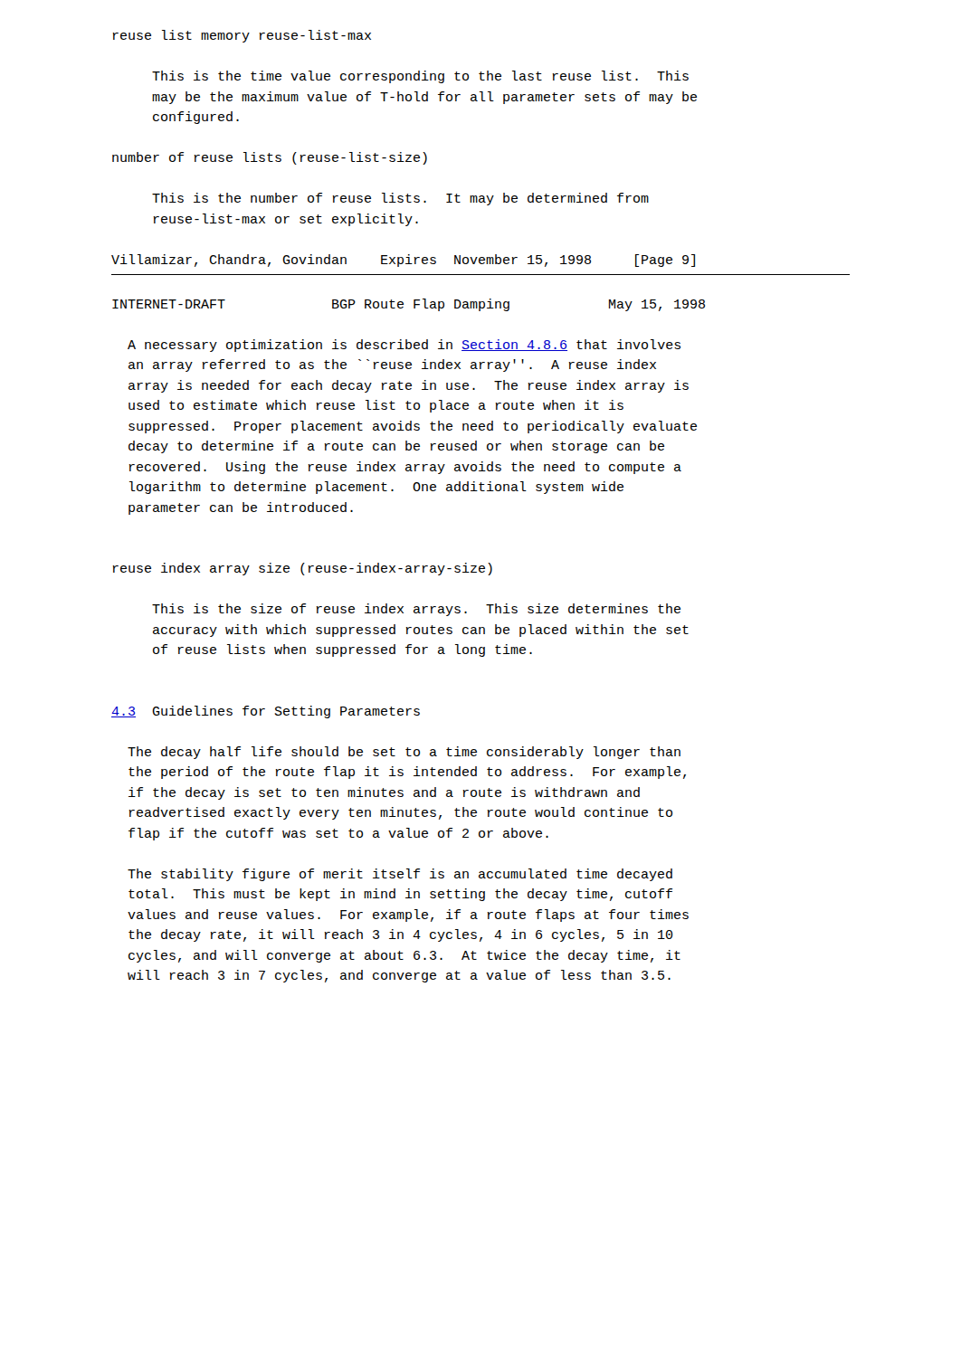reuse list memory reuse-list-max

     This is the time value corresponding to the last reuse list.  This
     may be the maximum value of T-hold for all parameter sets of may be
     configured.

number of reuse lists (reuse-list-size)

     This is the number of reuse lists.  It may be determined from
     reuse-list-max or set explicitly.
Villamizar, Chandra, Govindan    Expires  November 15, 1998     [Page 9]
INTERNET-DRAFT             BGP Route Flap Damping            May 15, 1998
  A necessary optimization is described in Section 4.8.6 that involves
  an array referred to as the ``reuse index array''.  A reuse index
  array is needed for each decay rate in use.  The reuse index array is
  used to estimate which reuse list to place a route when it is
  suppressed.  Proper placement avoids the need to periodically evaluate
  decay to determine if a route can be reused or when storage can be
  recovered.  Using the reuse index array avoids the need to compute a
  logarithm to determine placement.  One additional system wide
  parameter can be introduced.


reuse index array size (reuse-index-array-size)

     This is the size of reuse index arrays.  This size determines the
     accuracy with which suppressed routes can be placed within the set
     of reuse lists when suppressed for a long time.


4.3  Guidelines for Setting Parameters

  The decay half life should be set to a time considerably longer than
  the period of the route flap it is intended to address.  For example,
  if the decay is set to ten minutes and a route is withdrawn and
  readvertised exactly every ten minutes, the route would continue to
  flap if the cutoff was set to a value of 2 or above.

  The stability figure of merit itself is an accumulated time decayed
  total.  This must be kept in mind in setting the decay time, cutoff
  values and reuse values.  For example, if a route flaps at four times
  the decay rate, it will reach 3 in 4 cycles, 4 in 6 cycles, 5 in 10
  cycles, and will converge at about 6.3.  At twice the decay time, it
  will reach 3 in 7 cycles, and converge at a value of less than 3.5.